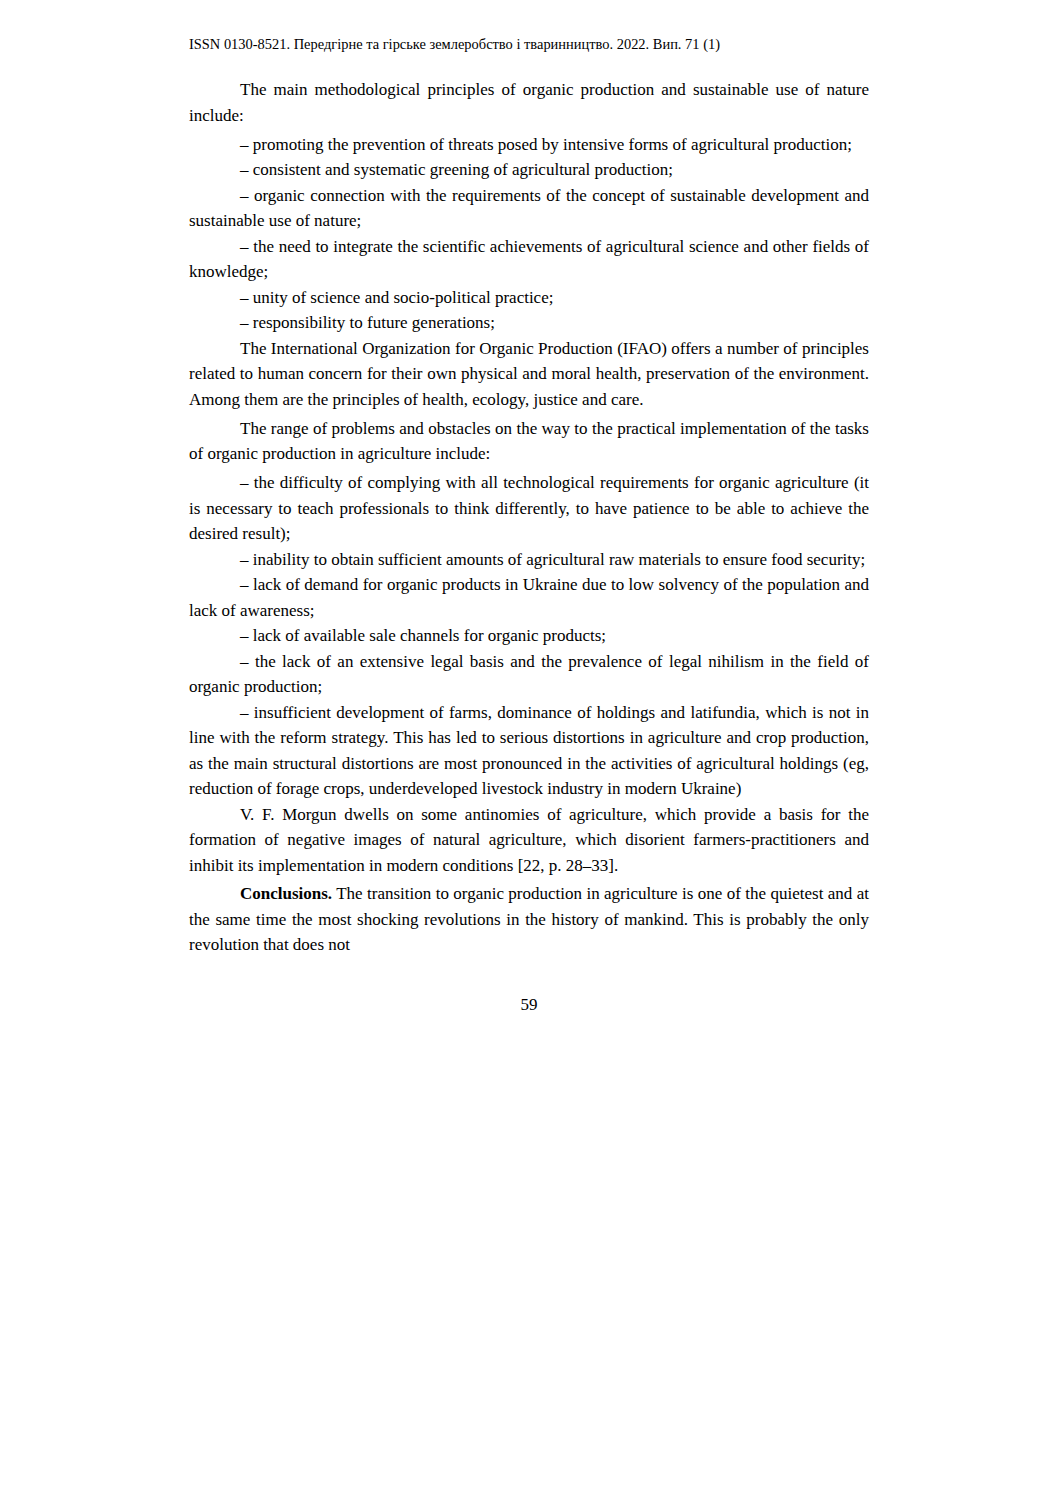ISSN 0130-8521. Передгірне та гірське землеробство і тваринництво. 2022. Вип. 71 (1)
The main methodological principles of organic production and sustainable use of nature include:
promoting the prevention of threats posed by intensive forms of agricultural production;
consistent and systematic greening of agricultural production;
organic connection with the requirements of the concept of sustainable development and sustainable use of nature;
the need to integrate the scientific achievements of agricultural science and other fields of knowledge;
unity of science and socio-political practice;
responsibility to future generations;
The International Organization for Organic Production (IFAO) offers a number of principles related to human concern for their own physical and moral health, preservation of the environment. Among them are the principles of health, ecology, justice and care.
The range of problems and obstacles on the way to the practical implementation of the tasks of organic production in agriculture include:
the difficulty of complying with all technological requirements for organic agriculture (it is necessary to teach professionals to think differently, to have patience to be able to achieve the desired result);
inability to obtain sufficient amounts of agricultural raw materials to ensure food security;
lack of demand for organic products in Ukraine due to low solvency of the population and lack of awareness;
lack of available sale channels for organic products;
the lack of an extensive legal basis and the prevalence of legal nihilism in the field of organic production;
insufficient development of farms, dominance of holdings and latifundia, which is not in line with the reform strategy. This has led to serious distortions in agriculture and crop production, as the main structural distortions are most pronounced in the activities of agricultural holdings (eg, reduction of forage crops, underdeveloped livestock industry in modern Ukraine)
V. F. Morgun dwells on some antinomies of agriculture, which provide a basis for the formation of negative images of natural agriculture, which disorient farmers-practitioners and inhibit its implementation in modern conditions [22, p. 28–33].
Conclusions. The transition to organic production in agriculture is one of the quietest and at the same time the most shocking revolutions in the history of mankind. This is probably the only revolution that does not
59